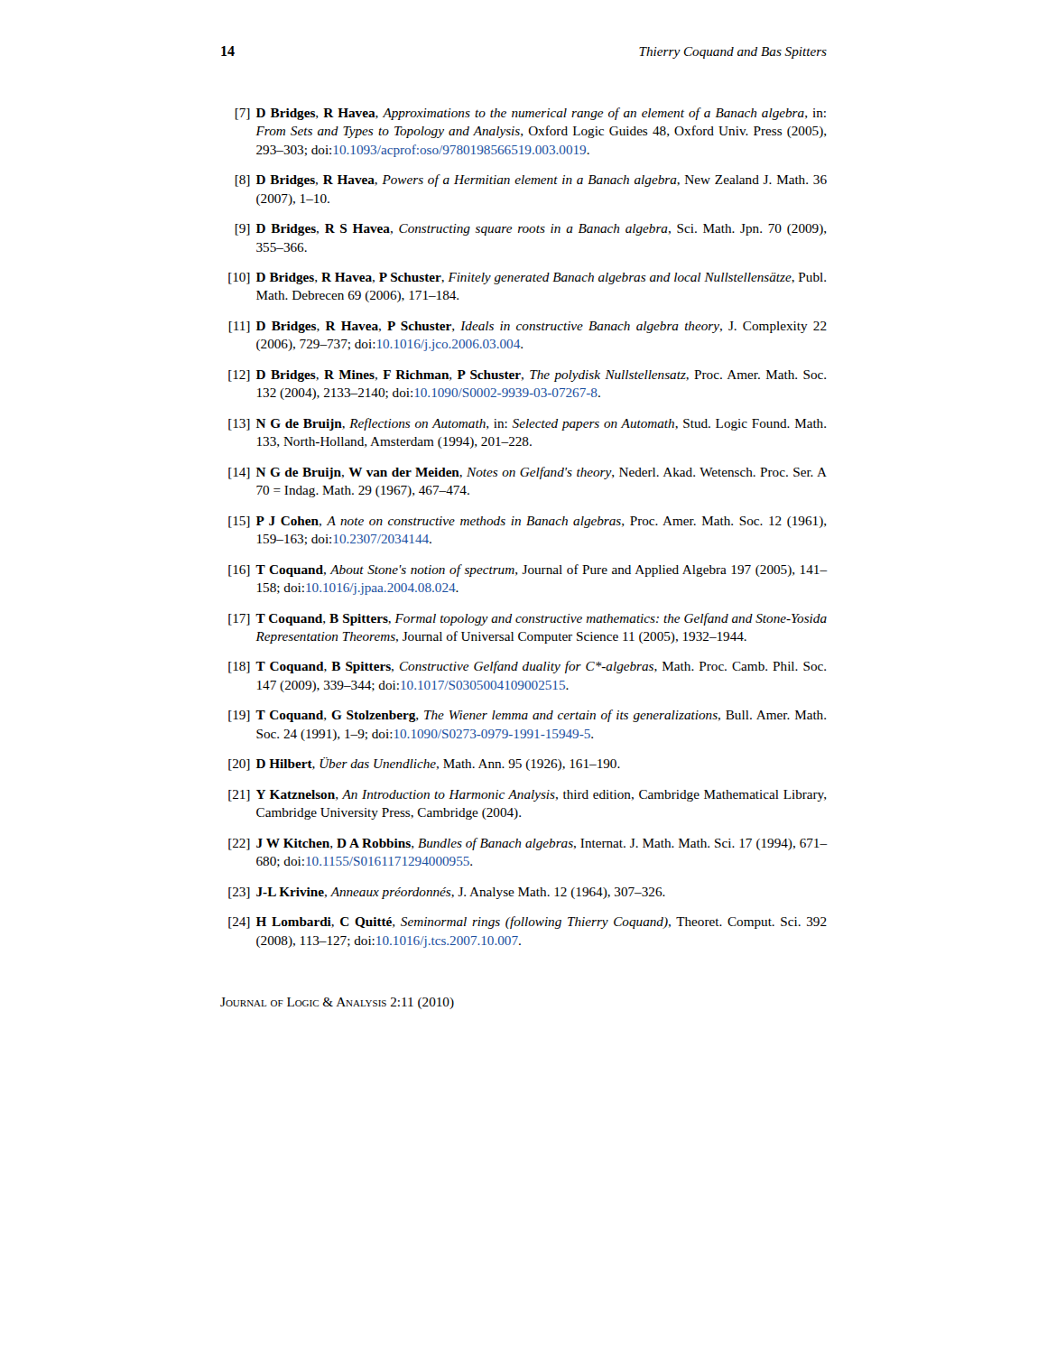14 Thierry Coquand and Bas Spitters
[7] D Bridges, R Havea, Approximations to the numerical range of an element of a Banach algebra, in: From Sets and Types to Topology and Analysis, Oxford Logic Guides 48, Oxford Univ. Press (2005), 293–303; doi:10.1093/acprof:oso/9780198566519.003.0019.
[8] D Bridges, R Havea, Powers of a Hermitian element in a Banach algebra, New Zealand J. Math. 36 (2007), 1–10.
[9] D Bridges, R S Havea, Constructing square roots in a Banach algebra, Sci. Math. Jpn. 70 (2009), 355–366.
[10] D Bridges, R Havea, P Schuster, Finitely generated Banach algebras and local Nullstellensätze, Publ. Math. Debrecen 69 (2006), 171–184.
[11] D Bridges, R Havea, P Schuster, Ideals in constructive Banach algebra theory, J. Complexity 22 (2006), 729–737; doi:10.1016/j.jco.2006.03.004.
[12] D Bridges, R Mines, F Richman, P Schuster, The polydisk Nullstellensatz, Proc. Amer. Math. Soc. 132 (2004), 2133–2140; doi:10.1090/S0002-9939-03-07267-8.
[13] N G de Bruijn, Reflections on Automath, in: Selected papers on Automath, Stud. Logic Found. Math. 133, North-Holland, Amsterdam (1994), 201–228.
[14] N G de Bruijn, W van der Meiden, Notes on Gelfand's theory, Nederl. Akad. Wetensch. Proc. Ser. A 70 = Indag. Math. 29 (1967), 467–474.
[15] P J Cohen, A note on constructive methods in Banach algebras, Proc. Amer. Math. Soc. 12 (1961), 159–163; doi:10.2307/2034144.
[16] T Coquand, About Stone's notion of spectrum, Journal of Pure and Applied Algebra 197 (2005), 141–158; doi:10.1016/j.jpaa.2004.08.024.
[17] T Coquand, B Spitters, Formal topology and constructive mathematics: the Gelfand and Stone-Yosida Representation Theorems, Journal of Universal Computer Science 11 (2005), 1932–1944.
[18] T Coquand, B Spitters, Constructive Gelfand duality for C*-algebras, Math. Proc. Camb. Phil. Soc. 147 (2009), 339–344; doi:10.1017/S0305004109002515.
[19] T Coquand, G Stolzenberg, The Wiener lemma and certain of its generalizations, Bull. Amer. Math. Soc. 24 (1991), 1–9; doi:10.1090/S0273-0979-1991-15949-5.
[20] D Hilbert, Über das Unendliche, Math. Ann. 95 (1926), 161–190.
[21] Y Katznelson, An Introduction to Harmonic Analysis, third edition, Cambridge Mathematical Library, Cambridge University Press, Cambridge (2004).
[22] J W Kitchen, D A Robbins, Bundles of Banach algebras, Internat. J. Math. Math. Sci. 17 (1994), 671–680; doi:10.1155/S0161171294000955.
[23] J-L Krivine, Anneaux préordonnés, J. Analyse Math. 12 (1964), 307–326.
[24] H Lombardi, C Quitté, Seminormal rings (following Thierry Coquand), Theoret. Comput. Sci. 392 (2008), 113–127; doi:10.1016/j.tcs.2007.10.007.
Journal of Logic & Analysis 2:11 (2010)